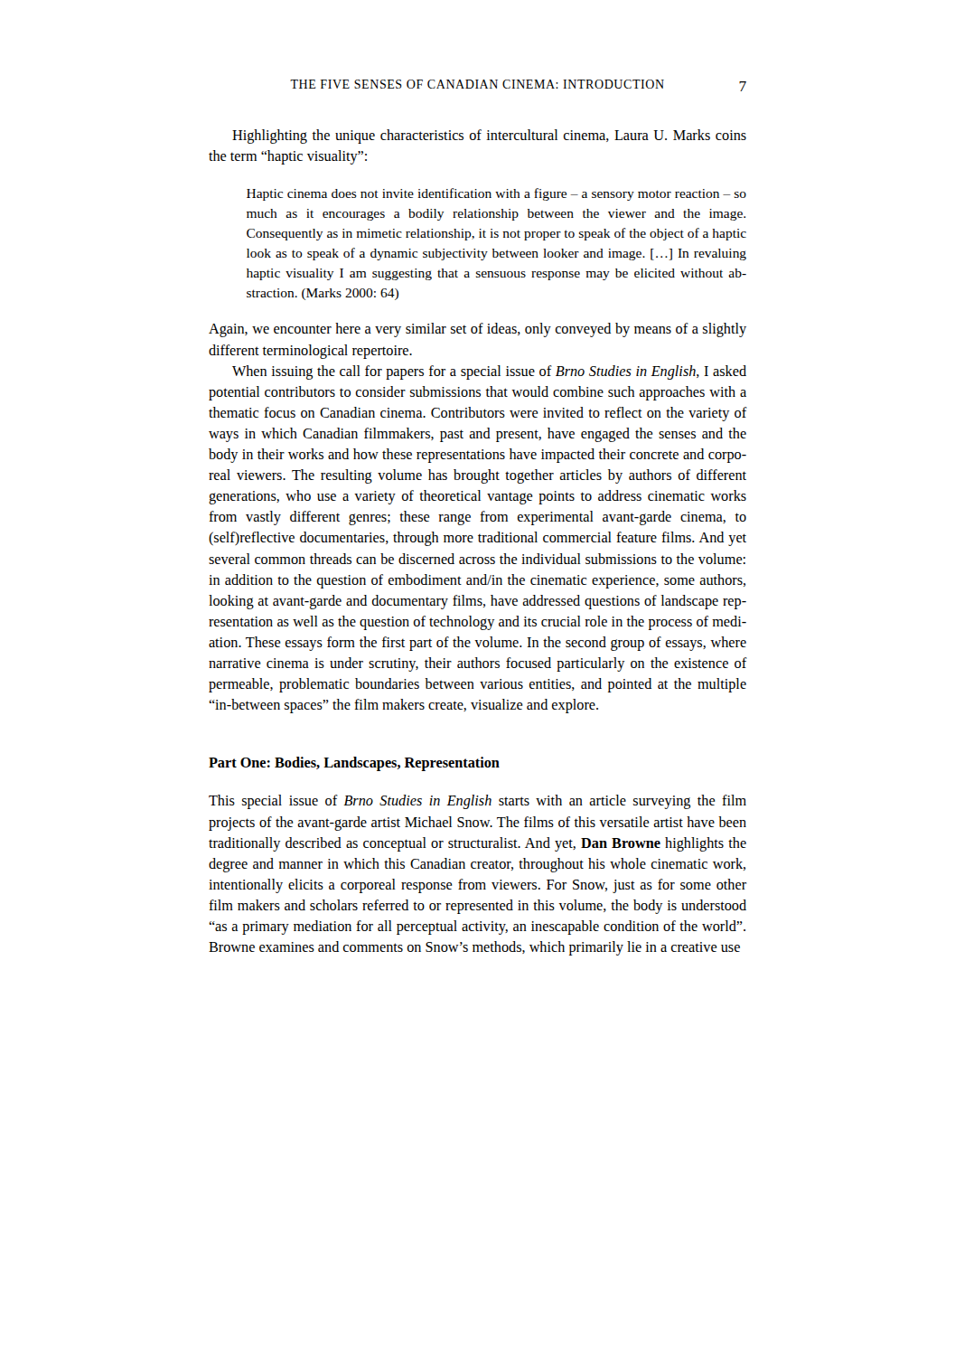THE FIVE SENSES OF CANADIAN CINEMA: INTRODUCTION 7
Highlighting the unique characteristics of intercultural cinema, Laura U. Marks coins the term “haptic visuality”:
Haptic cinema does not invite identification with a figure – a sensory motor reaction – so much as it encourages a bodily relationship between the viewer and the image. Consequently as in mimetic relationship, it is not proper to speak of the object of a haptic look as to speak of a dynamic subjectivity between looker and image. […] In revaluing haptic visuality I am suggesting that a sensuous response may be elicited without abstraction. (Marks 2000: 64)
Again, we encounter here a very similar set of ideas, only conveyed by means of a slightly different terminological repertoire.
When issuing the call for papers for a special issue of Brno Studies in English, I asked potential contributors to consider submissions that would combine such approaches with a thematic focus on Canadian cinema. Contributors were invited to reflect on the variety of ways in which Canadian filmmakers, past and present, have engaged the senses and the body in their works and how these representations have impacted their concrete and corporeal viewers. The resulting volume has brought together articles by authors of different generations, who use a variety of theoretical vantage points to address cinematic works from vastly different genres; these range from experimental avant-garde cinema, to (self)reflective documentaries, through more traditional commercial feature films. And yet several common threads can be discerned across the individual submissions to the volume: in addition to the question of embodiment and/in the cinematic experience, some authors, looking at avant-garde and documentary films, have addressed questions of landscape representation as well as the question of technology and its crucial role in the process of mediation. These essays form the first part of the volume. In the second group of essays, where narrative cinema is under scrutiny, their authors focused particularly on the existence of permeable, problematic boundaries between various entities, and pointed at the multiple “in-between spaces” the film makers create, visualize and explore.
Part One: Bodies, Landscapes, Representation
This special issue of Brno Studies in English starts with an article surveying the film projects of the avant-garde artist Michael Snow. The films of this versatile artist have been traditionally described as conceptual or structuralist. And yet, Dan Browne highlights the degree and manner in which this Canadian creator, throughout his whole cinematic work, intentionally elicits a corporeal response from viewers. For Snow, just as for some other film makers and scholars referred to or represented in this volume, the body is understood “as a primary mediation for all perceptual activity, an inescapable condition of the world”. Browne examines and comments on Snow’s methods, which primarily lie in a creative use